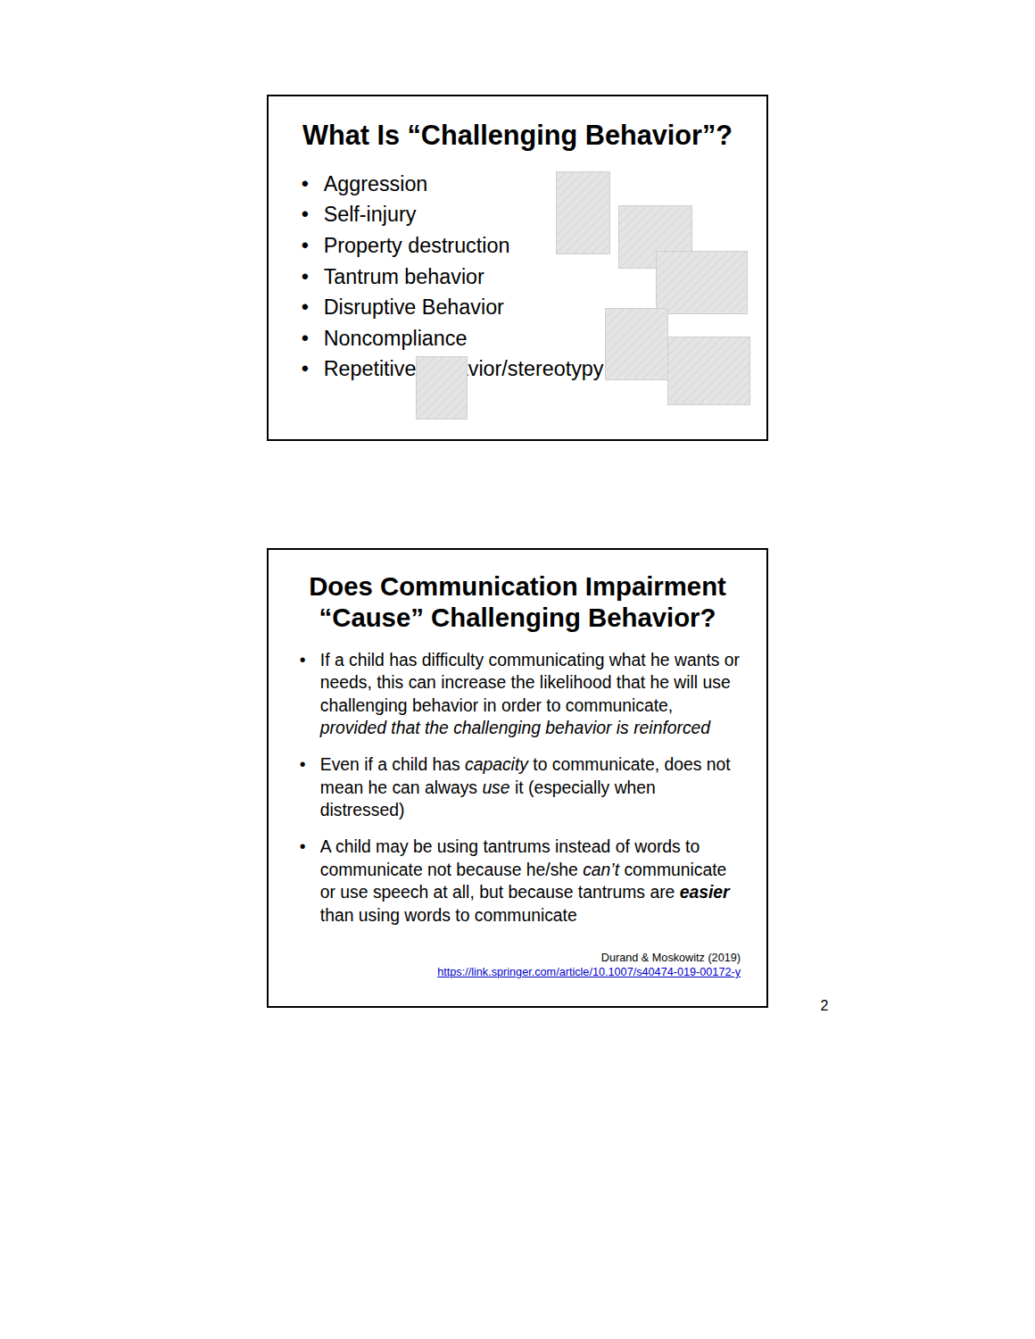What Is “Challenging Behavior”?
Aggression
Self-injury
Property destruction
Tantrum behavior
Disruptive Behavior
Noncompliance
Repetitive behavior/stereotypy
Does Communication Impairment
“Cause” Challenging Behavior?
If a child has difficulty communicating what he wants or needs, this can increase the likelihood that he will use challenging behavior in order to communicate, provided that the challenging behavior is reinforced
Even if a child has capacity to communicate, does not mean he can always use it (especially when distressed)
A child may be using tantrums instead of words to communicate not because he/she can’t communicate or use speech at all, but because tantrums are easier than using words to communicate
Durand & Moskowitz (2019)
https://link.springer.com/article/10.1007/s40474-019-00172-y
2